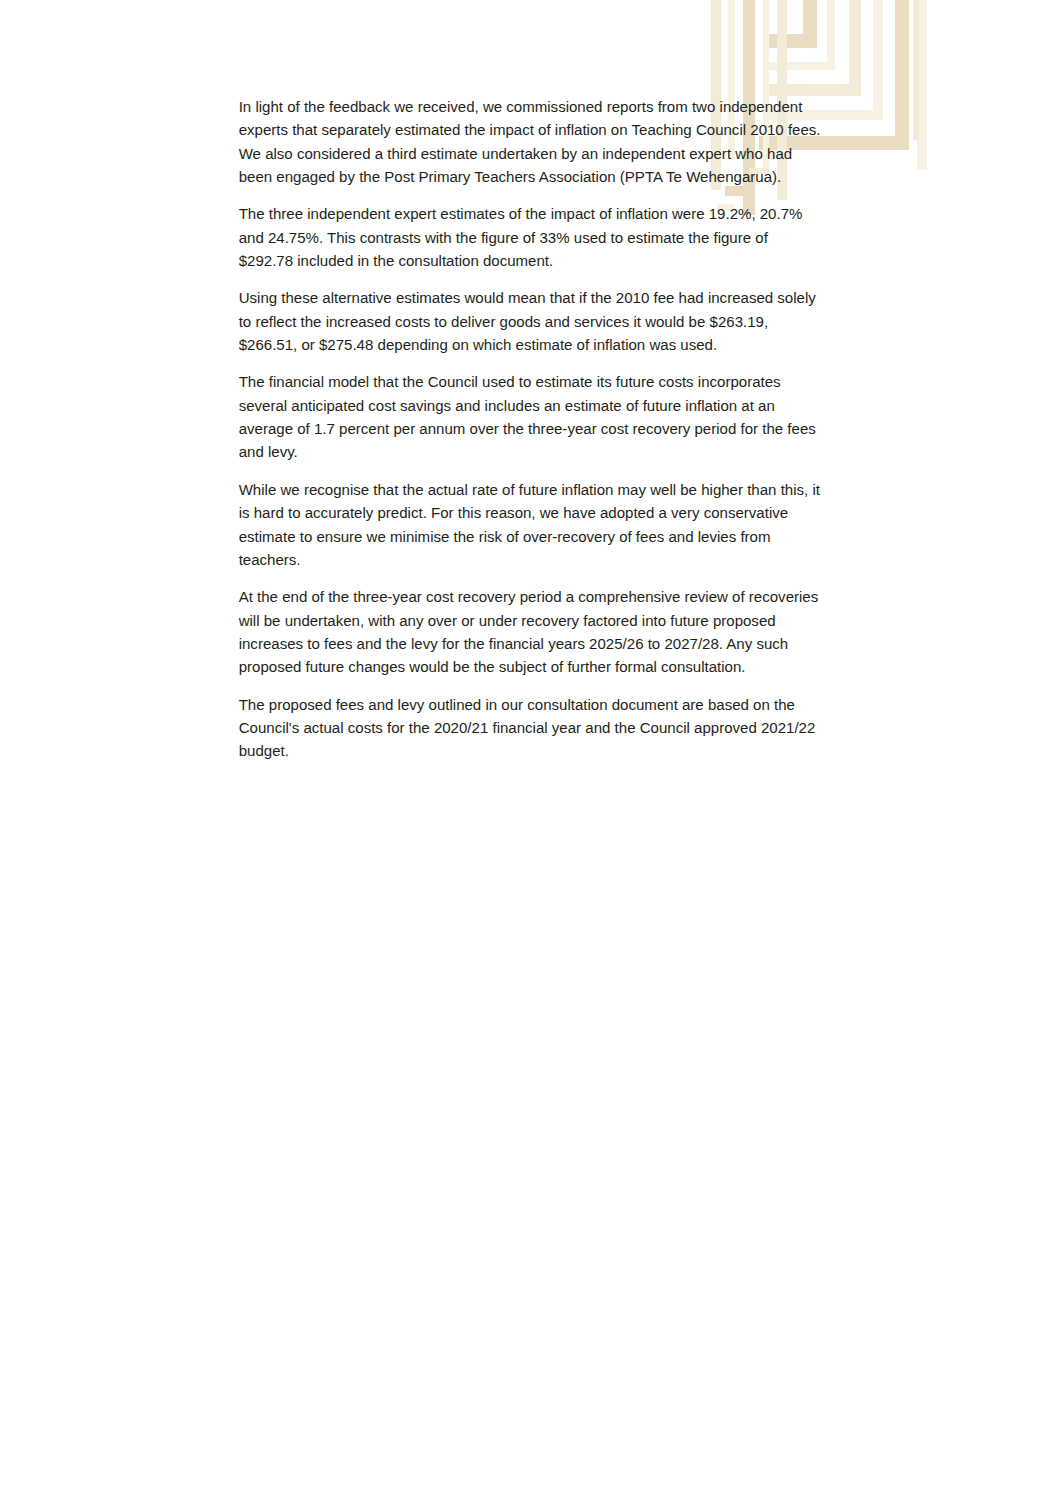In light of the feedback we received, we commissioned reports from two independent experts that separately estimated the impact of inflation on Teaching Council 2010 fees. We also considered a third estimate undertaken by an independent expert who had been engaged by the Post Primary Teachers Association (PPTA Te Wehengarua).
The three independent expert estimates of the impact of inflation were 19.2%, 20.7% and 24.75%. This contrasts with the figure of 33% used to estimate the figure of $292.78 included in the consultation document.
Using these alternative estimates would mean that if the 2010 fee had increased solely to reflect the increased costs to deliver goods and services it would be $263.19, $266.51, or $275.48 depending on which estimate of inflation was used.
The financial model that the Council used to estimate its future costs incorporates several anticipated cost savings and includes an estimate of future inflation at an average of 1.7 percent per annum over the three-year cost recovery period for the fees and levy.
While we recognise that the actual rate of future inflation may well be higher than this, it is hard to accurately predict. For this reason, we have adopted a very conservative estimate to ensure we minimise the risk of over-recovery of fees and levies from teachers.
At the end of the three-year cost recovery period a comprehensive review of recoveries will be undertaken, with any over or under recovery factored into future proposed increases to fees and the levy for the financial years 2025/26 to 2027/28. Any such proposed future changes would be the subject of further formal consultation.
The proposed fees and levy outlined in our consultation document are based on the Council's actual costs for the 2020/21 financial year and the Council approved 2021/22 budget.